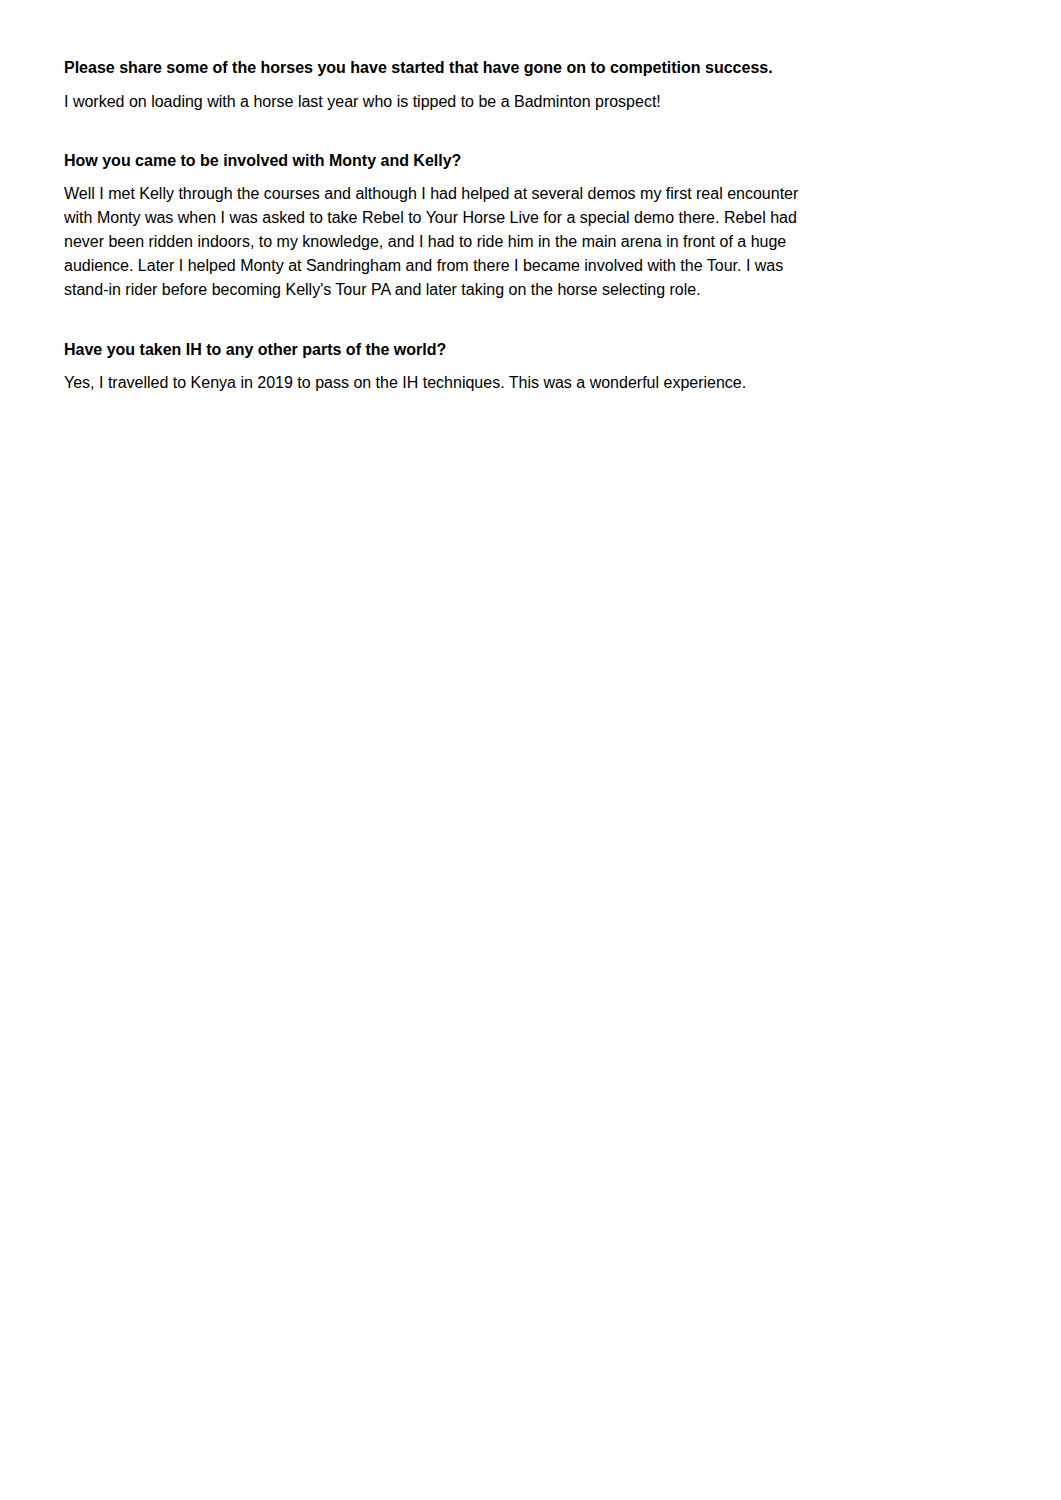Please share some of the horses you have started that have gone on to competition success.
I worked on loading with a horse last year who is tipped to be a Badminton prospect!
How you came to be involved with Monty and Kelly?
Well I met Kelly through the courses and although I had helped at several demos my first real encounter with Monty was when I was asked to take Rebel to Your Horse Live for a special demo there. Rebel had never been ridden indoors, to my knowledge, and I had to ride him in the main arena in front of a huge audience. Later I helped Monty at Sandringham and from there I became involved with the Tour. I was stand-in rider before becoming Kelly's Tour PA and later taking on the horse selecting role.
Have you taken IH to any other parts of the world?
Yes, I travelled to Kenya in 2019 to pass on the IH techniques. This was a wonderful experience.